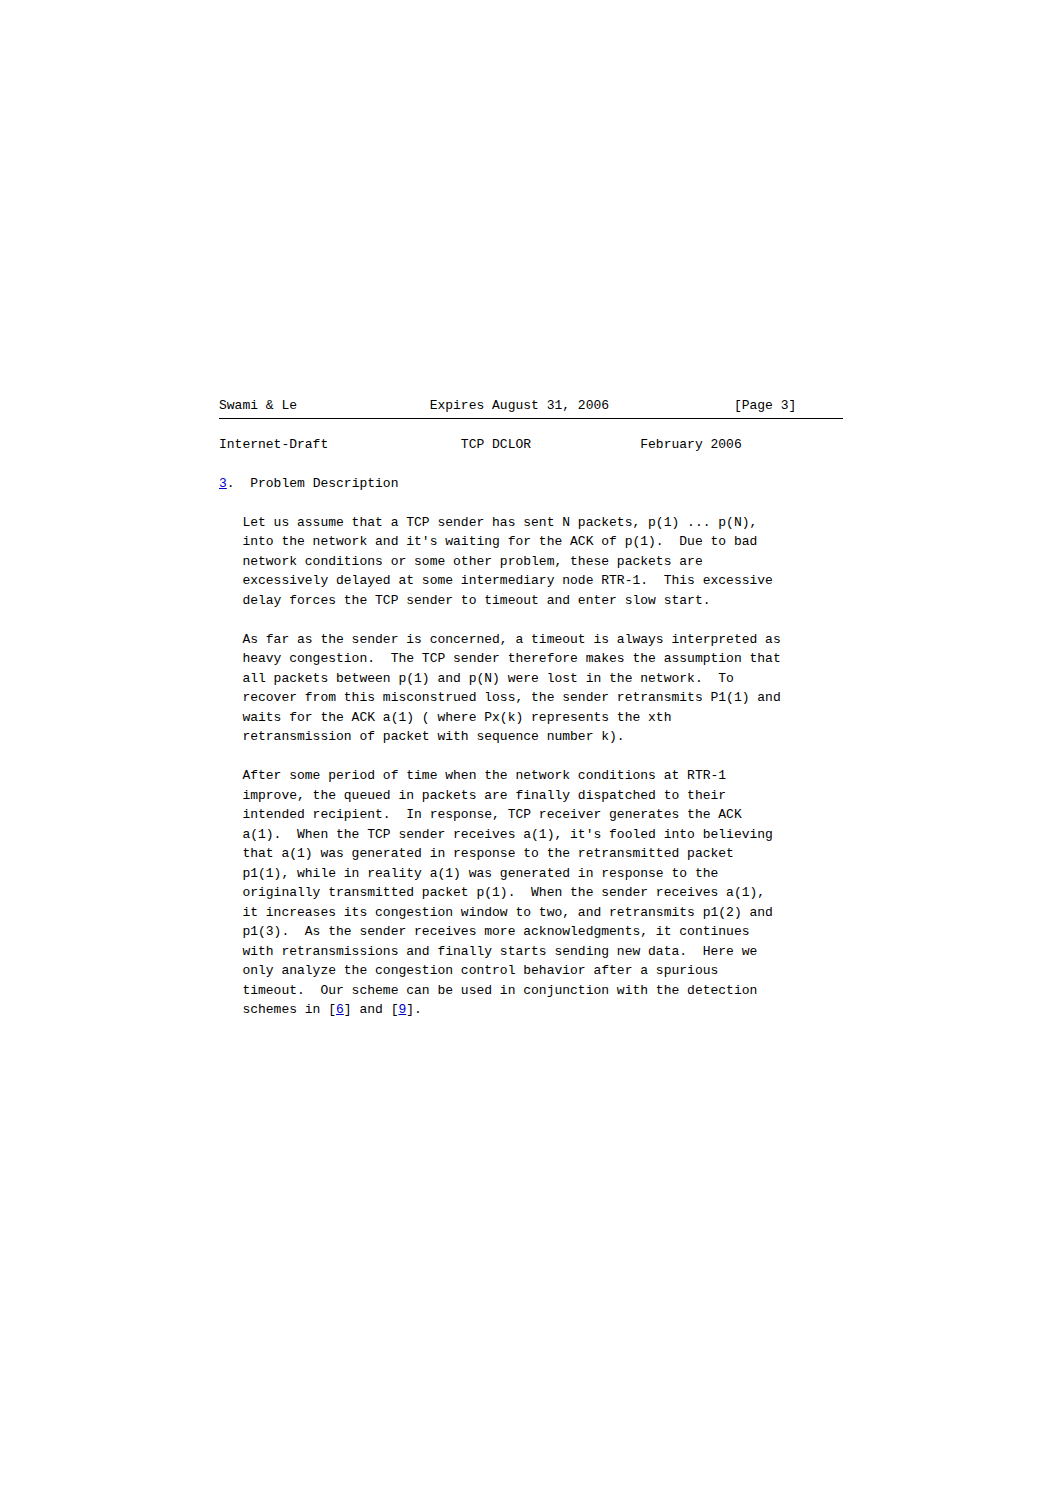Swami & Le                 Expires August 31, 2006                [Page 3]
Internet-Draft                 TCP DCLOR              February 2006
3.  Problem Description

   Let us assume that a TCP sender has sent N packets, p(1) ... p(N),
   into the network and it's waiting for the ACK of p(1).  Due to bad
   network conditions or some other problem, these packets are
   excessively delayed at some intermediary node RTR-1.  This excessive
   delay forces the TCP sender to timeout and enter slow start.

   As far as the sender is concerned, a timeout is always interpreted as
   heavy congestion.  The TCP sender therefore makes the assumption that
   all packets between p(1) and p(N) were lost in the network.  To
   recover from this misconstrued loss, the sender retransmits P1(1) and
   waits for the ACK a(1) ( where Px(k) represents the xth
   retransmission of packet with sequence number k).

   After some period of time when the network conditions at RTR-1
   improve, the queued in packets are finally dispatched to their
   intended recipient.  In response, TCP receiver generates the ACK
   a(1).  When the TCP sender receives a(1), it's fooled into believing
   that a(1) was generated in response to the retransmitted packet
   p1(1), while in reality a(1) was generated in response to the
   originally transmitted packet p(1).  When the sender receives a(1),
   it increases its congestion window to two, and retransmits p1(2) and
   p1(3).  As the sender receives more acknowledgments, it continues
   with retransmissions and finally starts sending new data.  Here we
   only analyze the congestion control behavior after a spurious
   timeout.  Our scheme can be used in conjunction with the detection
   schemes in [6] and [9].